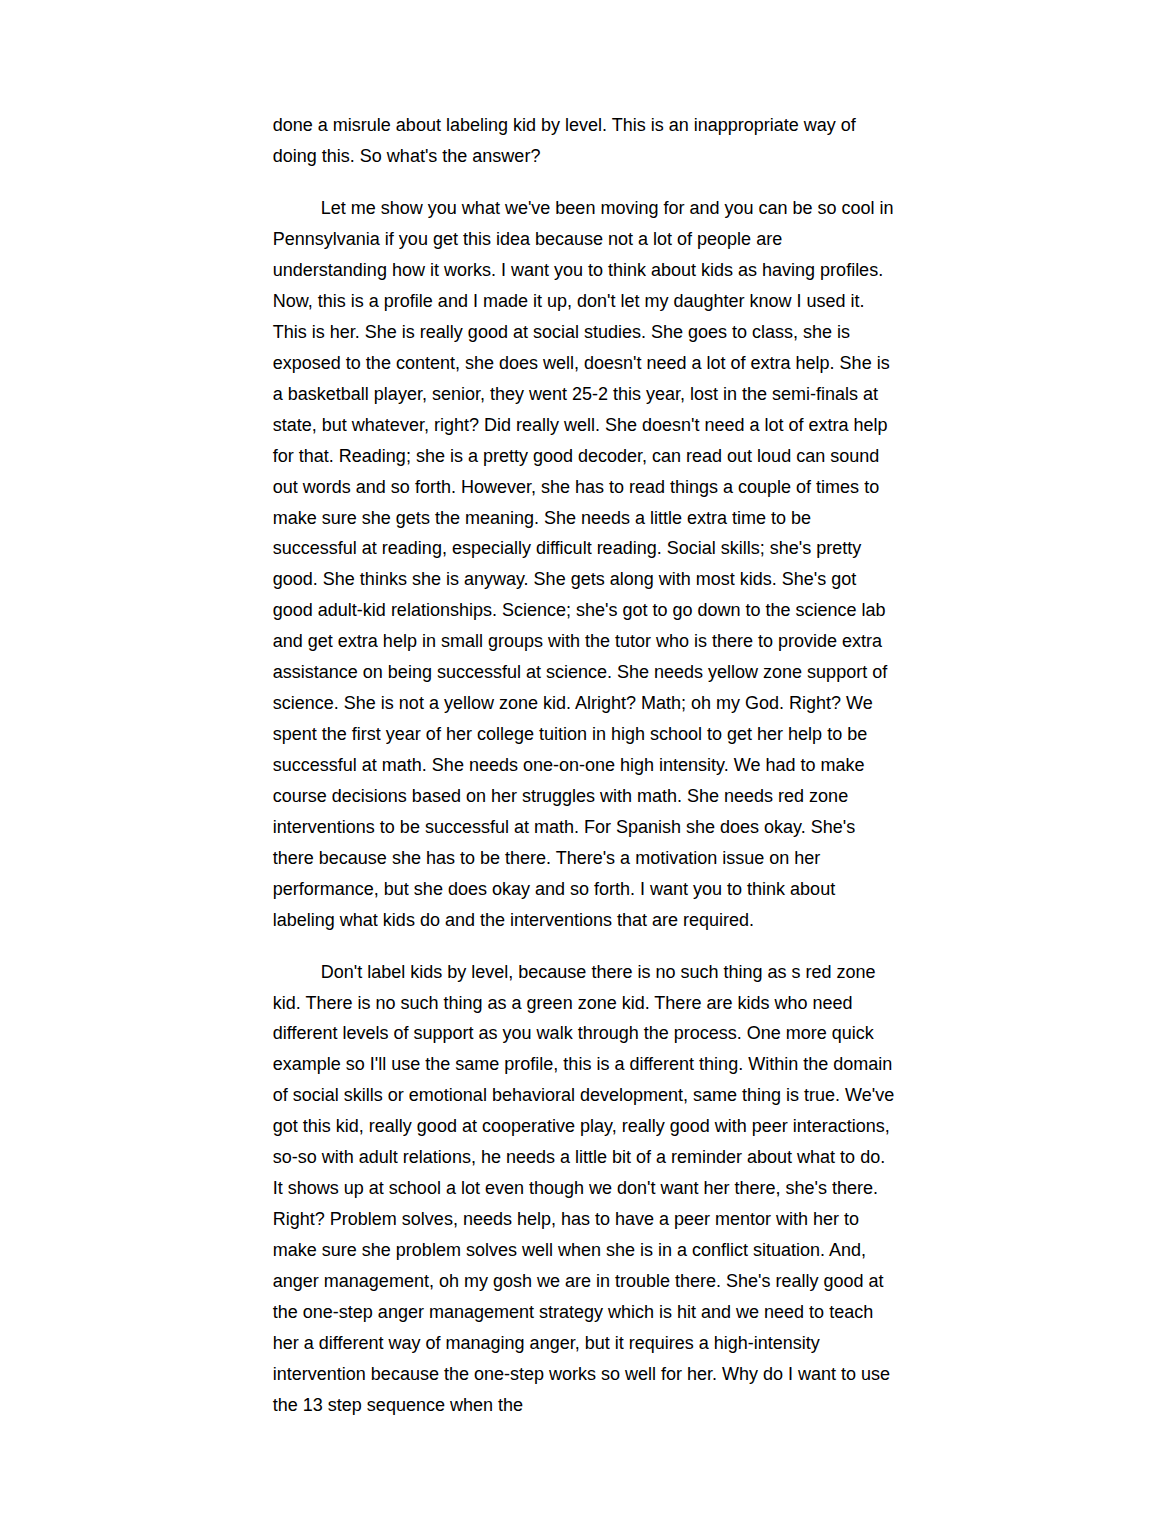done a misrule about labeling kid by level. This is an inappropriate way of doing this. So what's the answer?
Let me show you what we've been moving for and you can be so cool in Pennsylvania if you get this idea because not a lot of people are understanding how it works. I want you to think about kids as having profiles. Now, this is a profile and I made it up, don't let my daughter know I used it. This is her. She is really good at social studies. She goes to class, she is exposed to the content, she does well, doesn't need a lot of extra help. She is a basketball player, senior, they went 25-2 this year, lost in the semi-finals at state, but whatever, right? Did really well. She doesn't need a lot of extra help for that. Reading; she is a pretty good decoder, can read out loud can sound out words and so forth. However, she has to read things a couple of times to make sure she gets the meaning. She needs a little extra time to be successful at reading, especially difficult reading. Social skills; she's pretty good. She thinks she is anyway. She gets along with most kids. She's got good adult-kid relationships. Science; she's got to go down to the science lab and get extra help in small groups with the tutor who is there to provide extra assistance on being successful at science. She needs yellow zone support of science. She is not a yellow zone kid. Alright? Math; oh my God. Right? We spent the first year of her college tuition in high school to get her help to be successful at math. She needs one-on-one high intensity. We had to make course decisions based on her struggles with math. She needs red zone interventions to be successful at math. For Spanish she does okay. She's there because she has to be there. There's a motivation issue on her performance, but she does okay and so forth. I want you to think about labeling what kids do and the interventions that are required.
Don't label kids by level, because there is no such thing as s red zone kid. There is no such thing as a green zone kid. There are kids who need different levels of support as you walk through the process. One more quick example so I'll use the same profile, this is a different thing. Within the domain of social skills or emotional behavioral development, same thing is true. We've got this kid, really good at cooperative play, really good with peer interactions, so-so with adult relations, he needs a little bit of a reminder about what to do. It shows up at school a lot even though we don't want her there, she's there. Right? Problem solves, needs help, has to have a peer mentor with her to make sure she problem solves well when she is in a conflict situation. And, anger management, oh my gosh we are in trouble there. She's really good at the one-step anger management strategy which is hit and we need to teach her a different way of managing anger, but it requires a high-intensity intervention because the one-step works so well for her. Why do I want to use the 13 step sequence when the